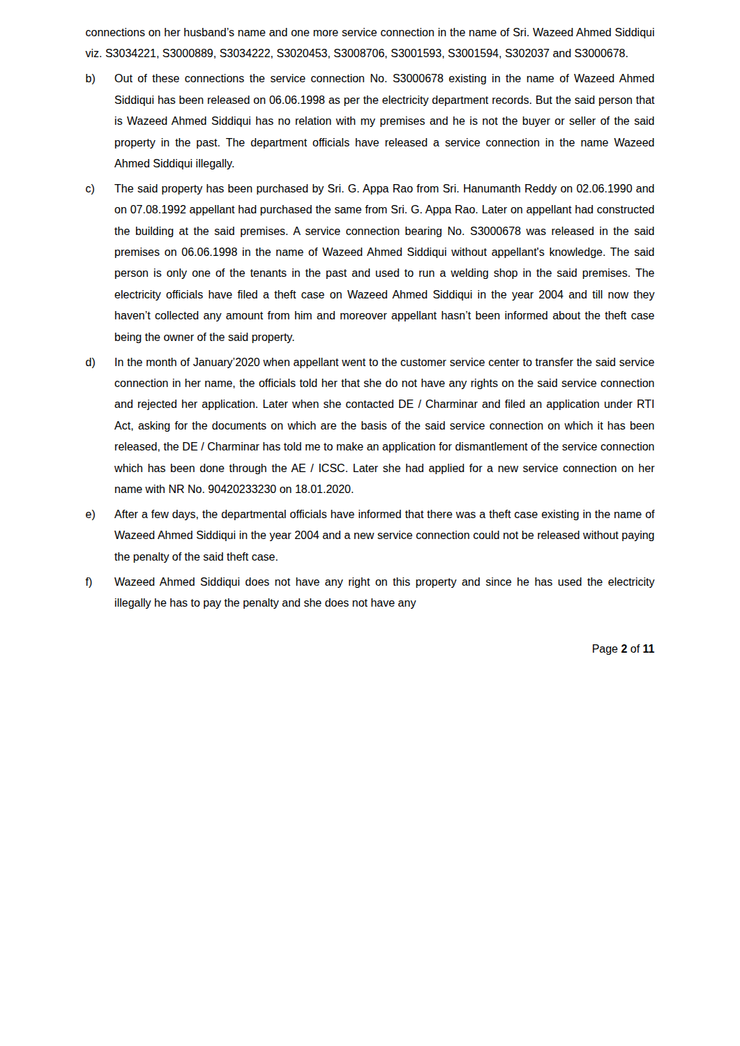connections on her husband’s name and one more service connection in the name of Sri. Wazeed Ahmed Siddiqui viz. S3034221, S3000889, S3034222, S3020453, S3008706, S3001593, S3001594, S302037 and S3000678.
b)
Out of these connections the service connection No. S3000678 existing in the name of Wazeed Ahmed Siddiqui has been released on 06.06.1998 as per the electricity department records. But the said person that is Wazeed Ahmed Siddiqui has no relation with my premises and he is not the buyer or seller of the said property in the past. The department officials have released a service connection in the name Wazeed Ahmed Siddiqui illegally.
c)
The said property has been purchased by Sri. G. Appa Rao from Sri. Hanumanth Reddy on 02.06.1990 and on 07.08.1992 appellant had purchased the same from Sri. G. Appa Rao. Later on appellant had constructed the building at the said premises. A service connection bearing No. S3000678 was released in the said premises on 06.06.1998 in the name of Wazeed Ahmed Siddiqui without appellant's knowledge. The said person is only one of the tenants in the past and used to run a welding shop in the said premises. The electricity officials have filed a theft case on Wazeed Ahmed Siddiqui in the year 2004 and till now they haven’t collected any amount from him and moreover appellant hasn’t been informed about the theft case being the owner of the said property.
d)
In the month of January’2020 when appellant went to the customer service center to transfer the said service connection in her name, the officials told her that she do not have any rights on the said service connection and rejected her application. Later when she contacted DE / Charminar and filed an application under RTI Act, asking for the documents on which are the basis of the said service connection on which it has been released, the DE / Charminar has told me to make an application for dismantlement of the service connection which has been done through the AE / ICSC. Later she had applied for a new service connection on her name with NR No. 90420233230 on 18.01.2020.
e)
After a few days, the departmental officials have informed that there was a theft case existing in the name of Wazeed Ahmed Siddiqui in the year 2004 and a new service connection could not be released without paying the penalty of the said theft case.
f)
Wazeed Ahmed Siddiqui does not have any right on this property and since he has used the electricity illegally he has to pay the penalty and she does not have any
Page 2 of 11